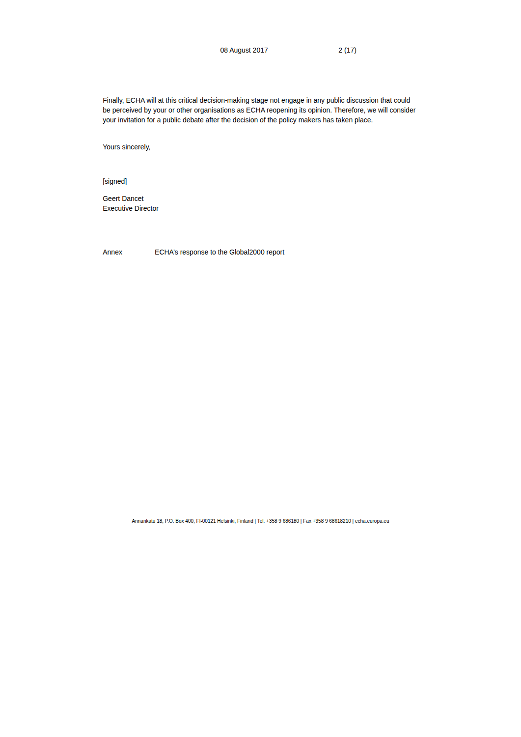08 August 2017 2 (17)
Finally, ECHA will at this critical decision-making stage not engage in any public discussion that could be perceived by your or other organisations as ECHA reopening its opinion. Therefore, we will consider your invitation for a public debate after the decision of the policy makers has taken place.
Yours sincerely,
[signed]
Geert Dancet
Executive Director
Annex ECHA’s response to the Global2000 report
Annankatu 18, P.O. Box 400, FI-00121 Helsinki, Finland | Tel. +358 9 686180 | Fax +358 9 68618210 | echa.europa.eu